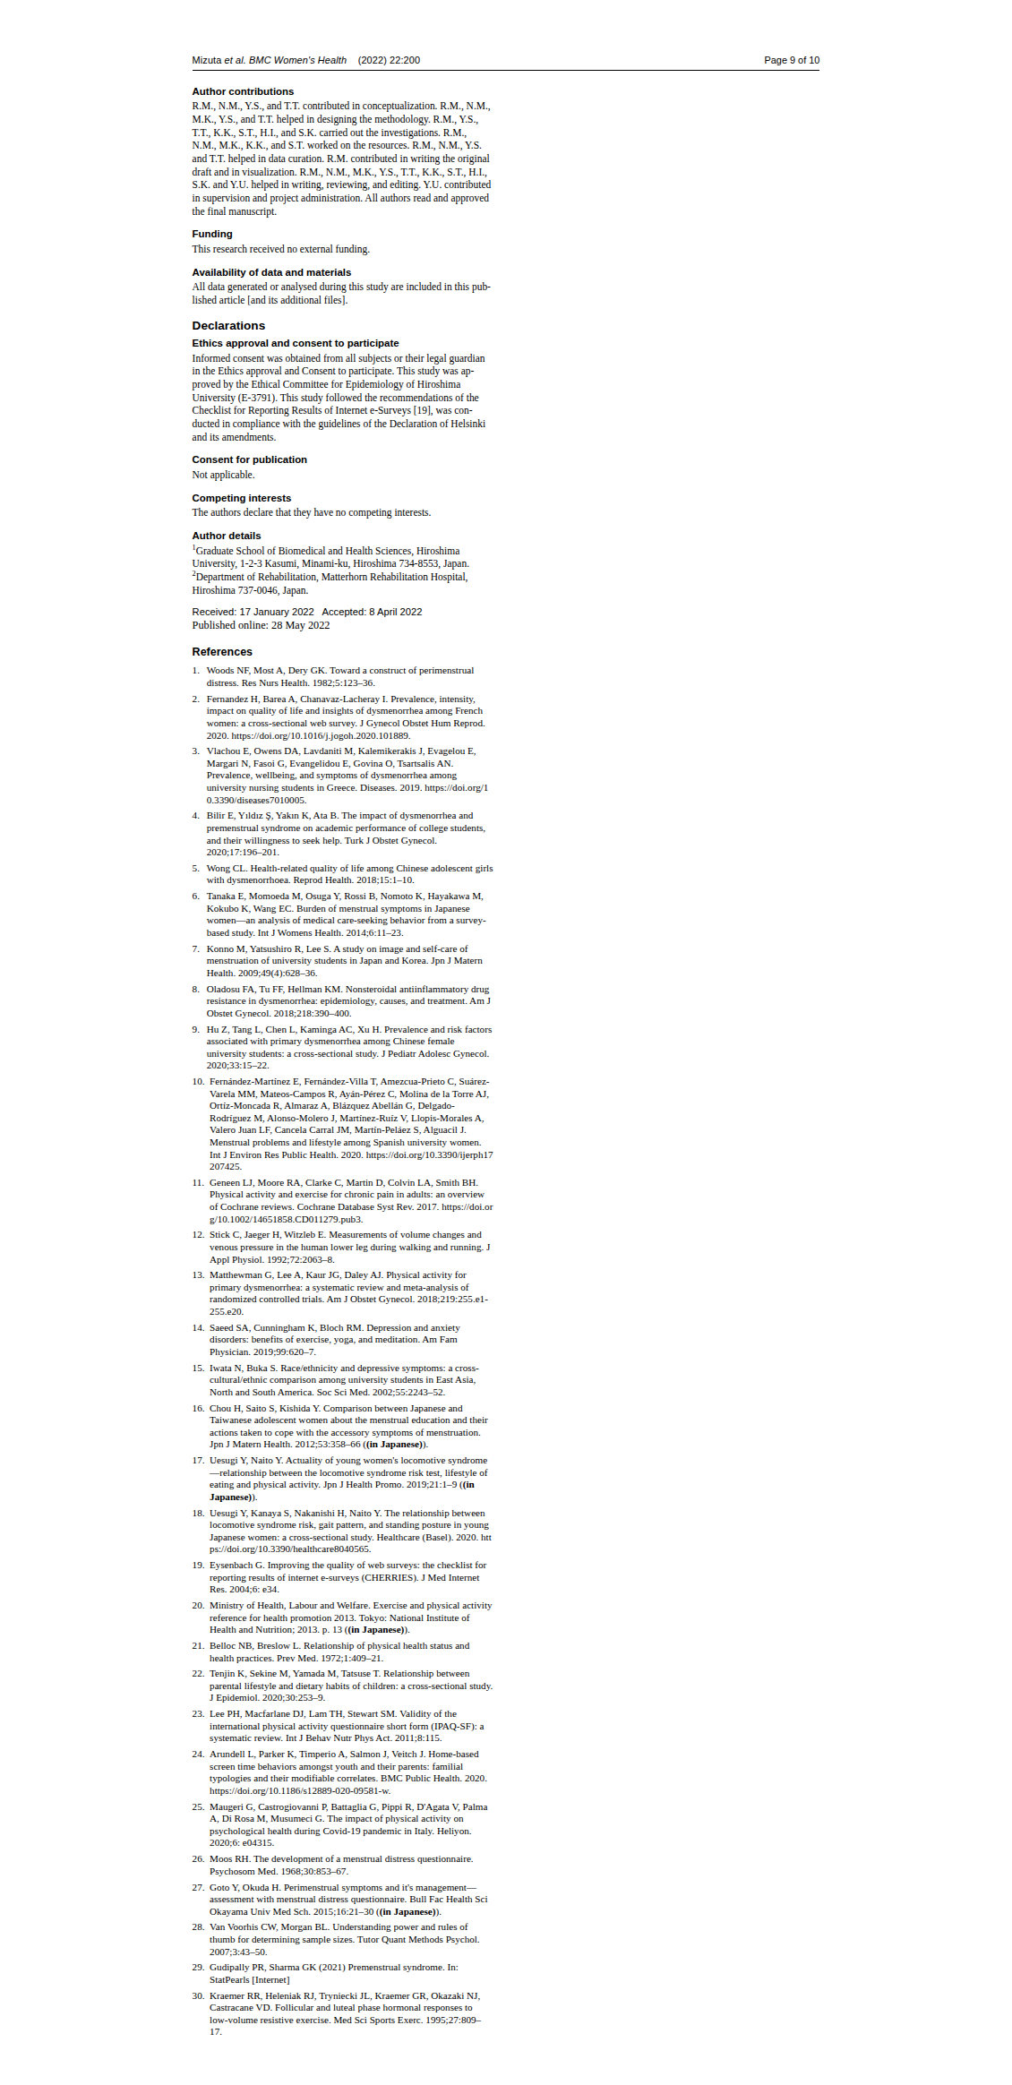Mizuta et al. BMC Women's Health (2022) 22:200
Page 9 of 10
Author contributions
R.M., N.M., Y.S., and T.T. contributed in conceptualization. R.M., N.M., M.K., Y.S., and T.T. helped in designing the methodology. R.M., Y.S., T.T., K.K., S.T., H.I., and S.K. carried out the investigations. R.M., N.M., M.K., K.K., and S.T. worked on the resources. R.M., N.M., Y.S. and T.T. helped in data curation. R.M. contributed in writing the original draft and in visualization. R.M., N.M., M.K., Y.S., T.T., K.K., S.T., H.I., S.K. and Y.U. helped in writing, reviewing, and editing. Y.U. contributed in supervision and project administration. All authors read and approved the final manuscript.
Funding
This research received no external funding.
Availability of data and materials
All data generated or analysed during this study are included in this published article [and its additional files].
Declarations
Ethics approval and consent to participate
Informed consent was obtained from all subjects or their legal guardian in the Ethics approval and Consent to participate. This study was approved by the Ethical Committee for Epidemiology of Hiroshima University (E-3791). This study followed the recommendations of the Checklist for Reporting Results of Internet e-Surveys [19], was conducted in compliance with the guidelines of the Declaration of Helsinki and its amendments.
Consent for publication
Not applicable.
Competing interests
The authors declare that they have no competing interests.
Author details
1Graduate School of Biomedical and Health Sciences, Hiroshima University, 1-2-3 Kasumi, Minami-ku, Hiroshima 734-8553, Japan. 2Department of Rehabilitation, Matterhorn Rehabilitation Hospital, Hiroshima 737-0046, Japan.
Received: 17 January 2022 Accepted: 8 April 2022
Published online: 28 May 2022
References
Woods NF, Most A, Dery GK. Toward a construct of perimenstrual distress. Res Nurs Health. 1982;5:123–36.
Fernandez H, Barea A, Chanavaz-Lacheray I. Prevalence, intensity, impact on quality of life and insights of dysmenorrhea among French women: a cross-sectional web survey. J Gynecol Obstet Hum Reprod. 2020. https://doi.org/10.1016/j.jogoh.2020.101889.
Vlachou E, Owens DA, Lavdaniti M, Kalemikerakis J, Evagelou E, Margari N, Fasoi G, Evangelidou E, Govina O, Tsartsalis AN. Prevalence, wellbeing, and symptoms of dysmenorrhea among university nursing students in Greece. Diseases. 2019. https://doi.org/10.3390/diseases7010005.
Bilir E, Yıldız Ş, Yakın K, Ata B. The impact of dysmenorrhea and premenstrual syndrome on academic performance of college students, and their willingness to seek help. Turk J Obstet Gynecol. 2020;17:196–201.
Wong CL. Health-related quality of life among Chinese adolescent girls with dysmenorrhoea. Reprod Health. 2018;15:1–10.
Tanaka E, Momoeda M, Osuga Y, Rossi B, Nomoto K, Hayakawa M, Kokubo K, Wang EC. Burden of menstrual symptoms in Japanese women—an analysis of medical care-seeking behavior from a survey-based study. Int J Womens Health. 2014;6:11–23.
Konno M, Yatsushiro R, Lee S. A study on image and self-care of menstruation of university students in Japan and Korea. Jpn J Matern Health. 2009;49(4):628–36.
Oladosu FA, Tu FF, Hellman KM. Nonsteroidal antiinflammatory drug resistance in dysmenorrhea: epidemiology, causes, and treatment. Am J Obstet Gynecol. 2018;218:390–400.
Hu Z, Tang L, Chen L, Kaminga AC, Xu H. Prevalence and risk factors associated with primary dysmenorrhea among Chinese female university students: a cross-sectional study. J Pediatr Adolesc Gynecol. 2020;33:15–22.
Fernández-Martínez E, Fernández-Villa T, Amezcua-Prieto C, Suárez-Varela MM, Mateos-Campos R, Ayán-Pérez C, Molina de la Torre AJ, Ortíz-Moncada R, Almaraz A, Blázquez Abellán G, Delgado-Rodríguez M, Alonso-Molero J, Martínez-Ruíz V, Llopis-Morales A, Valero Juan LF, Cancela Carral JM, Martín-Peláez S, Alguacil J. Menstrual problems and lifestyle among Spanish university women. Int J Environ Res Public Health. 2020. https://doi.org/10.3390/ijerph17207425.
Geneen LJ, Moore RA, Clarke C, Martin D, Colvin LA, Smith BH. Physical activity and exercise for chronic pain in adults: an overview of Cochrane reviews. Cochrane Database Syst Rev. 2017. https://doi.org/10.1002/14651858.CD011279.pub3.
Stick C, Jaeger H, Witzleb E. Measurements of volume changes and venous pressure in the human lower leg during walking and running. J Appl Physiol. 1992;72:2063–8.
Matthewman G, Lee A, Kaur JG, Daley AJ. Physical activity for primary dysmenorrhea: a systematic review and meta-analysis of randomized controlled trials. Am J Obstet Gynecol. 2018;219:255.e1-255.e20.
Saeed SA, Cunningham K, Bloch RM. Depression and anxiety disorders: benefits of exercise, yoga, and meditation. Am Fam Physician. 2019;99:620–7.
Iwata N, Buka S. Race/ethnicity and depressive symptoms: a cross-cultural/ethnic comparison among university students in East Asia, North and South America. Soc Sci Med. 2002;55:2243–52.
Chou H, Saito S, Kishida Y. Comparison between Japanese and Taiwanese adolescent women about the menstrual education and their actions taken to cope with the accessory symptoms of menstruation. Jpn J Matern Health. 2012;53:358–66 ((in Japanese)).
Uesugi Y, Naito Y. Actuality of young women's locomotive syndrome—relationship between the locomotive syndrome risk test, lifestyle of eating and physical activity. Jpn J Health Promo. 2019;21:1–9 ((in Japanese)).
Uesugi Y, Kanaya S, Nakanishi H, Naito Y. The relationship between locomotive syndrome risk, gait pattern, and standing posture in young Japanese women: a cross-sectional study. Healthcare (Basel). 2020. https://doi.org/10.3390/healthcare8040565.
Eysenbach G. Improving the quality of web surveys: the checklist for reporting results of internet e-surveys (CHERRIES). J Med Internet Res. 2004;6: e34.
Ministry of Health, Labour and Welfare. Exercise and physical activity reference for health promotion 2013. Tokyo: National Institute of Health and Nutrition; 2013. p. 13 ((in Japanese)).
Belloc NB, Breslow L. Relationship of physical health status and health practices. Prev Med. 1972;1:409–21.
Tenjin K, Sekine M, Yamada M, Tatsuse T. Relationship between parental lifestyle and dietary habits of children: a cross-sectional study. J Epidemiol. 2020;30:253–9.
Lee PH, Macfarlane DJ, Lam TH, Stewart SM. Validity of the international physical activity questionnaire short form (IPAQ-SF): a systematic review. Int J Behav Nutr Phys Act. 2011;8:115.
Arundell L, Parker K, Timperio A, Salmon J, Veitch J. Home-based screen time behaviors amongst youth and their parents: familial typologies and their modifiable correlates. BMC Public Health. 2020. https://doi.org/10.1186/s12889-020-09581-w.
Maugeri G, Castrogiovanni P, Battaglia G, Pippi R, D'Agata V, Palma A, Di Rosa M, Musumeci G. The impact of physical activity on psychological health during Covid-19 pandemic in Italy. Heliyon. 2020;6: e04315.
Moos RH. The development of a menstrual distress questionnaire. Psychosom Med. 1968;30:853–67.
Goto Y, Okuda H. Perimenstrual symptoms and it's management—assessment with menstrual distress questionnaire. Bull Fac Health Sci Okayama Univ Med Sch. 2015;16:21–30 ((in Japanese)).
Van Voorhis CW, Morgan BL. Understanding power and rules of thumb for determining sample sizes. Tutor Quant Methods Psychol. 2007;3:43–50.
Gudipally PR, Sharma GK (2021) Premenstrual syndrome. In: StatPearls [Internet]
Kraemer RR, Heleniak RJ, Tryniecki JL, Kraemer GR, Okazaki NJ, Castracane VD. Follicular and luteal phase hormonal responses to low-volume resistive exercise. Med Sci Sports Exerc. 1995;27:809–17.